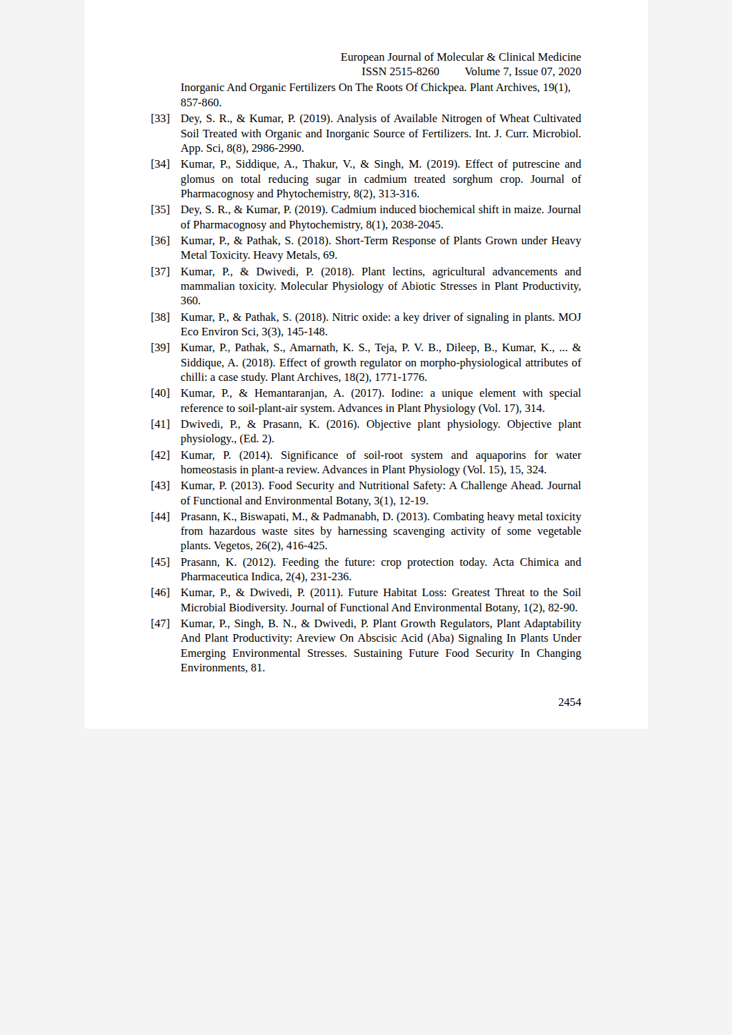European Journal of Molecular & Clinical Medicine ISSN 2515-8260 Volume 7, Issue 07, 2020
Inorganic And Organic Fertilizers On The Roots Of Chickpea. Plant Archives, 19(1), 857-860.
[33] Dey, S. R., & Kumar, P. (2019). Analysis of Available Nitrogen of Wheat Cultivated Soil Treated with Organic and Inorganic Source of Fertilizers. Int. J. Curr. Microbiol. App. Sci, 8(8), 2986-2990.
[34] Kumar, P., Siddique, A., Thakur, V., & Singh, M. (2019). Effect of putrescine and glomus on total reducing sugar in cadmium treated sorghum crop. Journal of Pharmacognosy and Phytochemistry, 8(2), 313-316.
[35] Dey, S. R., & Kumar, P. (2019). Cadmium induced biochemical shift in maize. Journal of Pharmacognosy and Phytochemistry, 8(1), 2038-2045.
[36] Kumar, P., & Pathak, S. (2018). Short-Term Response of Plants Grown under Heavy Metal Toxicity. Heavy Metals, 69.
[37] Kumar, P., & Dwivedi, P. (2018). Plant lectins, agricultural advancements and mammalian toxicity. Molecular Physiology of Abiotic Stresses in Plant Productivity, 360.
[38] Kumar, P., & Pathak, S. (2018). Nitric oxide: a key driver of signaling in plants. MOJ Eco Environ Sci, 3(3), 145-148.
[39] Kumar, P., Pathak, S., Amarnath, K. S., Teja, P. V. B., Dileep, B., Kumar, K., ... & Siddique, A. (2018). Effect of growth regulator on morpho-physiological attributes of chilli: a case study. Plant Archives, 18(2), 1771-1776.
[40] Kumar, P., & Hemantaranjan, A. (2017). Iodine: a unique element with special reference to soil-plant-air system. Advances in Plant Physiology (Vol. 17), 314.
[41] Dwivedi, P., & Prasann, K. (2016). Objective plant physiology. Objective plant physiology., (Ed. 2).
[42] Kumar, P. (2014). Significance of soil-root system and aquaporins for water homeostasis in plant-a review. Advances in Plant Physiology (Vol. 15), 15, 324.
[43] Kumar, P. (2013). Food Security and Nutritional Safety: A Challenge Ahead. Journal of Functional and Environmental Botany, 3(1), 12-19.
[44] Prasann, K., Biswapati, M., & Padmanabh, D. (2013). Combating heavy metal toxicity from hazardous waste sites by harnessing scavenging activity of some vegetable plants. Vegetos, 26(2), 416-425.
[45] Prasann, K. (2012). Feeding the future: crop protection today. Acta Chimica and Pharmaceutica Indica, 2(4), 231-236.
[46] Kumar, P., & Dwivedi, P. (2011). Future Habitat Loss: Greatest Threat to the Soil Microbial Biodiversity. Journal of Functional And Environmental Botany, 1(2), 82-90.
[47] Kumar, P., Singh, B. N., & Dwivedi, P. Plant Growth Regulators, Plant Adaptability And Plant Productivity: Areview On Abscisic Acid (Aba) Signaling In Plants Under Emerging Environmental Stresses. Sustaining Future Food Security In Changing Environments, 81.
2454